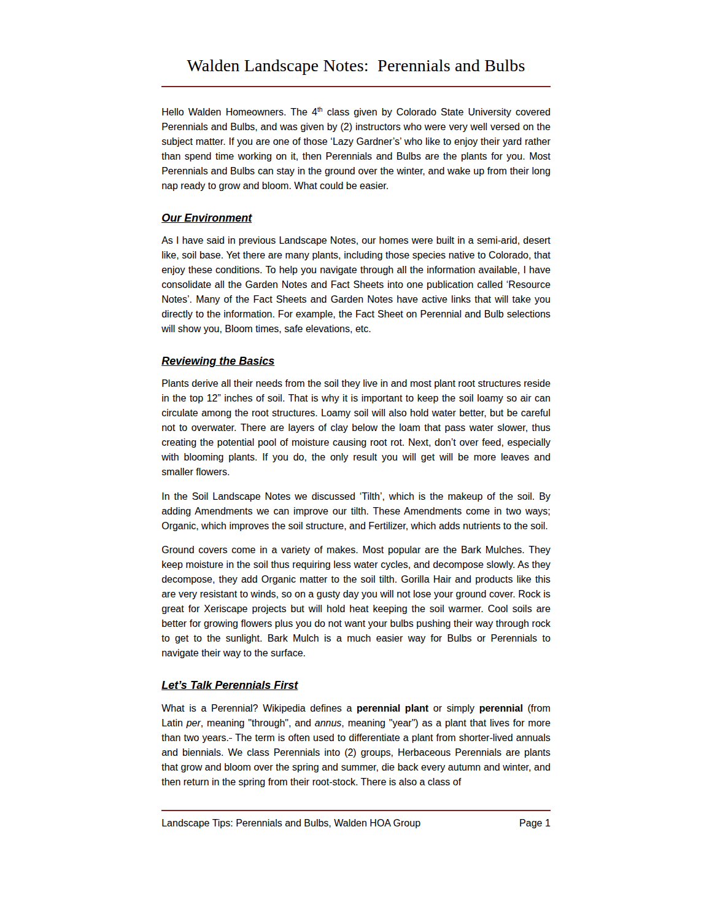Walden Landscape Notes: Perennials and Bulbs
Hello Walden Homeowners. The 4th class given by Colorado State University covered Perennials and Bulbs, and was given by (2) instructors who were very well versed on the subject matter. If you are one of those ‘Lazy Gardner’s’ who like to enjoy their yard rather than spend time working on it, then Perennials and Bulbs are the plants for you. Most Perennials and Bulbs can stay in the ground over the winter, and wake up from their long nap ready to grow and bloom. What could be easier.
Our Environment
As I have said in previous Landscape Notes, our homes were built in a semi-arid, desert like, soil base. Yet there are many plants, including those species native to Colorado, that enjoy these conditions. To help you navigate through all the information available, I have consolidate all the Garden Notes and Fact Sheets into one publication called ‘Resource Notes’. Many of the Fact Sheets and Garden Notes have active links that will take you directly to the information. For example, the Fact Sheet on Perennial and Bulb selections will show you, Bloom times, safe elevations, etc.
Reviewing the Basics
Plants derive all their needs from the soil they live in and most plant root structures reside in the top 12” inches of soil. That is why it is important to keep the soil loamy so air can circulate among the root structures. Loamy soil will also hold water better, but be careful not to overwater. There are layers of clay below the loam that pass water slower, thus creating the potential pool of moisture causing root rot. Next, don’t over feed, especially with blooming plants. If you do, the only result you will get will be more leaves and smaller flowers.
In the Soil Landscape Notes we discussed ‘Tilth’, which is the makeup of the soil. By adding Amendments we can improve our tilth. These Amendments come in two ways; Organic, which improves the soil structure, and Fertilizer, which adds nutrients to the soil.
Ground covers come in a variety of makes. Most popular are the Bark Mulches. They keep moisture in the soil thus requiring less water cycles, and decompose slowly. As they decompose, they add Organic matter to the soil tilth. Gorilla Hair and products like this are very resistant to winds, so on a gusty day you will not lose your ground cover. Rock is great for Xeriscape projects but will hold heat keeping the soil warmer. Cool soils are better for growing flowers plus you do not want your bulbs pushing their way through rock to get to the sunlight. Bark Mulch is a much easier way for Bulbs or Perennials to navigate their way to the surface.
Let’s Talk Perennials First
What is a Perennial? Wikipedia defines a perennial plant or simply perennial (from Latin per, meaning "through", and annus, meaning "year") as a plant that lives for more than two years. The term is often used to differentiate a plant from shorter-lived annuals and biennials. We class Perennials into (2) groups, Herbaceous Perennials are plants that grow and bloom over the spring and summer, die back every autumn and winter, and then return in the spring from their root-stock. There is also a class of
Landscape Tips: Perennials and Bulbs, Walden HOA Group
Page 1